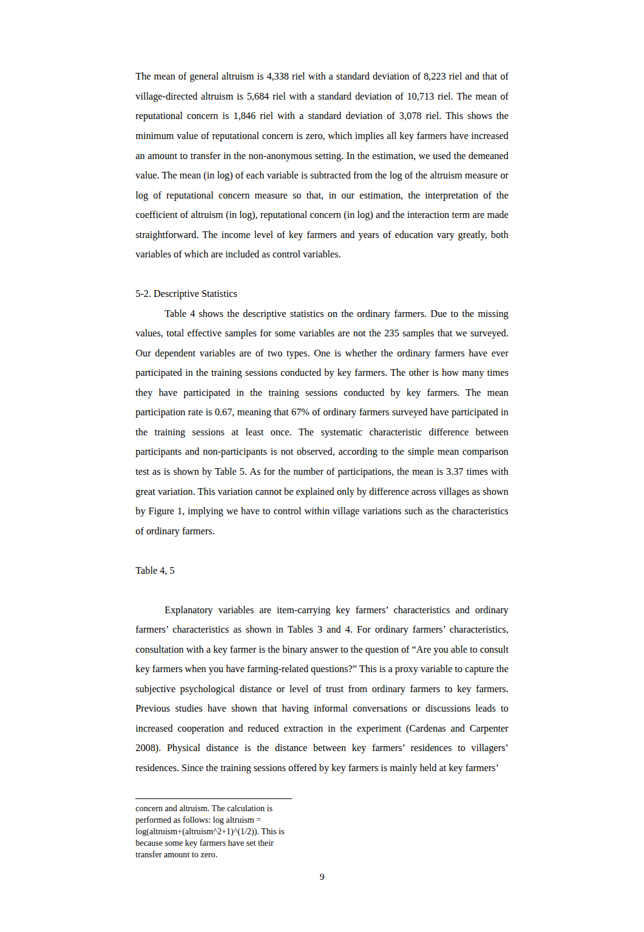The mean of general altruism is 4,338 riel with a standard deviation of 8,223 riel and that of village-directed altruism is 5,684 riel with a standard deviation of 10,713 riel. The mean of reputational concern is 1,846 riel with a standard deviation of 3,078 riel. This shows the minimum value of reputational concern is zero, which implies all key farmers have increased an amount to transfer in the non-anonymous setting. In the estimation, we used the demeaned value. The mean (in log) of each variable is subtracted from the log of the altruism measure or log of reputational concern measure so that, in our estimation, the interpretation of the coefficient of altruism (in log), reputational concern (in log) and the interaction term are made straightforward. The income level of key farmers and years of education vary greatly, both variables of which are included as control variables.
5-2. Descriptive Statistics
Table 4 shows the descriptive statistics on the ordinary farmers. Due to the missing values, total effective samples for some variables are not the 235 samples that we surveyed. Our dependent variables are of two types. One is whether the ordinary farmers have ever participated in the training sessions conducted by key farmers. The other is how many times they have participated in the training sessions conducted by key farmers. The mean participation rate is 0.67, meaning that 67% of ordinary farmers surveyed have participated in the training sessions at least once. The systematic characteristic difference between participants and non-participants is not observed, according to the simple mean comparison test as is shown by Table 5. As for the number of participations, the mean is 3.37 times with great variation. This variation cannot be explained only by difference across villages as shown by Figure 1, implying we have to control within village variations such as the characteristics of ordinary farmers.
Table 4, 5
Explanatory variables are item-carrying key farmers’ characteristics and ordinary farmers’ characteristics as shown in Tables 3 and 4. For ordinary farmers’ characteristics, consultation with a key farmer is the binary answer to the question of “Are you able to consult key farmers when you have farming-related questions?” This is a proxy variable to capture the subjective psychological distance or level of trust from ordinary farmers to key farmers. Previous studies have shown that having informal conversations or discussions leads to increased cooperation and reduced extraction in the experiment (Cardenas and Carpenter 2008). Physical distance is the distance between key farmers’ residences to villagers’ residences. Since the training sessions offered by key farmers is mainly held at key farmers’
concern and altruism. The calculation is performed as follows: log altruism = log(altruism+(altruism^2+1)^(1/2)). This is because some key farmers have set their transfer amount to zero.
9